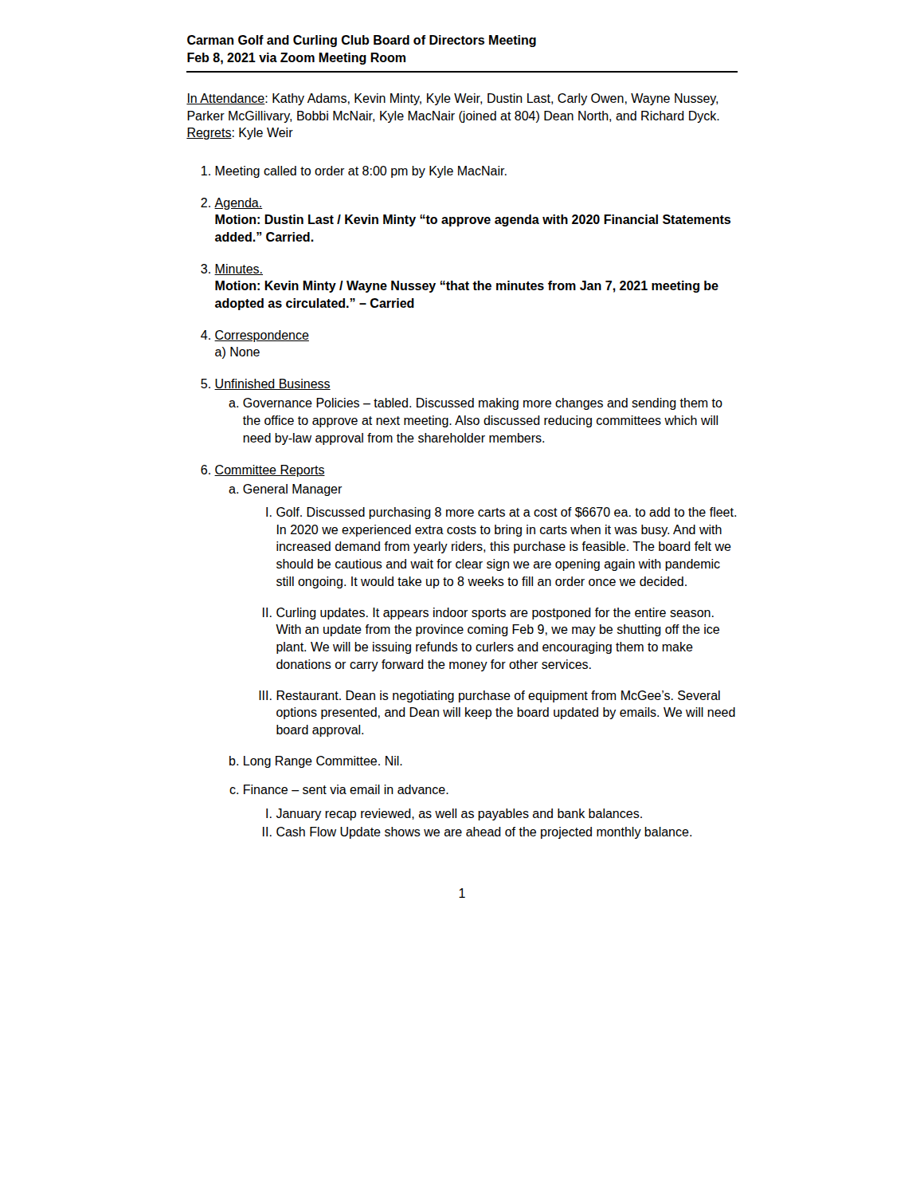Carman Golf and Curling Club Board of Directors Meeting
Feb 8, 2021 via Zoom Meeting Room
In Attendance: Kathy Adams, Kevin Minty, Kyle Weir, Dustin Last, Carly Owen, Wayne Nussey, Parker McGillivary, Bobbi McNair, Kyle MacNair (joined at 804) Dean North, and Richard Dyck.
Regrets: Kyle Weir
Meeting called to order at 8:00 pm by Kyle MacNair.
Agenda.
Motion: Dustin Last / Kevin Minty “to approve agenda with 2020 Financial Statements added.” Carried.
Minutes.
Motion: Kevin Minty / Wayne Nussey “that the minutes from Jan 7, 2021 meeting be adopted as circulated.” – Carried
Correspondence
a) None
Unfinished Business
Governance Policies – tabled. Discussed making more changes and sending them to the office to approve at next meeting. Also discussed reducing committees which will need by-law approval from the shareholder members.
Committee Reports
General Manager
Golf. Discussed purchasing 8 more carts at a cost of $6670 ea. to add to the fleet. In 2020 we experienced extra costs to bring in carts when it was busy. And with increased demand from yearly riders, this purchase is feasible. The board felt we should be cautious and wait for clear sign we are opening again with pandemic still ongoing. It would take up to 8 weeks to fill an order once we decided.
Curling updates. It appears indoor sports are postponed for the entire season. With an update from the province coming Feb 9, we may be shutting off the ice plant. We will be issuing refunds to curlers and encouraging them to make donations or carry forward the money for other services.
Restaurant. Dean is negotiating purchase of equipment from McGee’s. Several options presented, and Dean will keep the board updated by emails. We will need board approval.
Long Range Committee. Nil.
Finance – sent via email in advance.
January recap reviewed, as well as payables and bank balances.
Cash Flow Update shows we are ahead of the projected monthly balance.
1